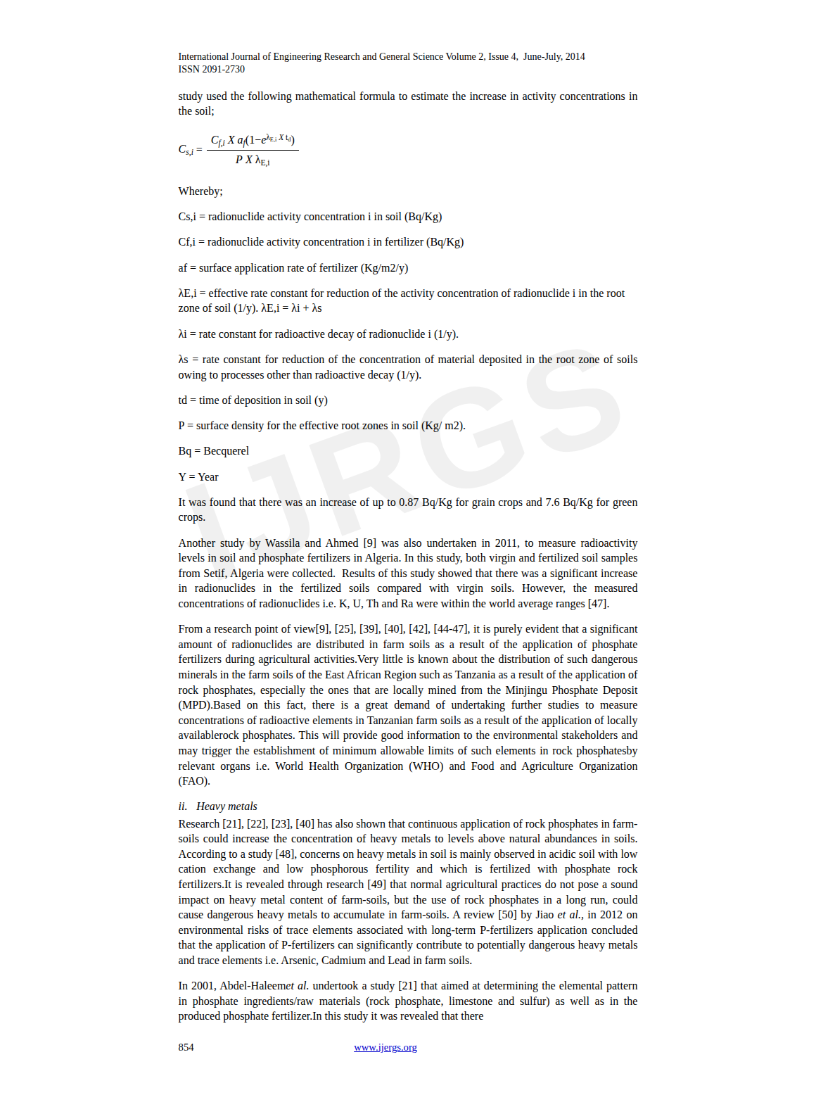IJRGS
International Journal of Engineering Research and General Science Volume 2, Issue 4, June-July, 2014
ISSN 2091-2730
study used the following mathematical formula to estimate the increase in activity concentrations in the soil;
Cs,i = Cf,i X af(1−eλE,i X td) P X λE,i
Whereby;
Cs,i = radionuclide activity concentration i in soil (Bq/Kg)
Cf,i = radionuclide activity concentration i in fertilizer (Bq/Kg)
af = surface application rate of fertilizer (Kg/m2/y)
λE,i = effective rate constant for reduction of the activity concentration of radionuclide i in the root zone of soil (1/y). λE,i = λi + λs
λi = rate constant for radioactive decay of radionuclide i (1/y).
λs = rate constant for reduction of the concentration of material deposited in the root zone of soils owing to processes other than radioactive decay (1/y).
td = time of deposition in soil (y)
P = surface density for the effective root zones in soil (Kg/ m2).
Bq = Becquerel
Y = Year
It was found that there was an increase of up to 0.87 Bq/Kg for grain crops and 7.6 Bq/Kg for green crops.
Another study by Wassila and Ahmed [9] was also undertaken in 2011, to measure radioactivity levels in soil and phosphate fertilizers in Algeria. In this study, both virgin and fertilized soil samples from Setif, Algeria were collected. Results of this study showed that there was a significant increase in radionuclides in the fertilized soils compared with virgin soils. However, the measured concentrations of radionuclides i.e. K, U, Th and Ra were within the world average ranges [47].
From a research point of view[9], [25], [39], [40], [42], [44-47], it is purely evident that a significant amount of radionuclides are distributed in farm soils as a result of the application of phosphate fertilizers during agricultural activities.Very little is known about the distribution of such dangerous minerals in the farm soils of the East African Region such as Tanzania as a result of the application of rock phosphates, especially the ones that are locally mined from the Minjingu Phosphate Deposit (MPD).Based on this fact, there is a great demand of undertaking further studies to measure concentrations of radioactive elements in Tanzanian farm soils as a result of the application of locally availablerock phosphates. This will provide good information to the environmental stakeholders and may trigger the establishment of minimum allowable limits of such elements in rock phosphatesby relevant organs i.e. World Health Organization (WHO) and Food and Agriculture Organization (FAO).
ii. Heavy metals
Research [21], [22], [23], [40] has also shown that continuous application of rock phosphates in farm-soils could increase the concentration of heavy metals to levels above natural abundances in soils. According to a study [48], concerns on heavy metals in soil is mainly observed in acidic soil with low cation exchange and low phosphorous fertility and which is fertilized with phosphate rock fertilizers.It is revealed through research [49] that normal agricultural practices do not pose a sound impact on heavy metal content of farm-soils, but the use of rock phosphates in a long run, could cause dangerous heavy metals to accumulate in farm-soils. A review [50] by Jiao et al., in 2012 on environmental risks of trace elements associated with long-term P-fertilizers application concluded that the application of P-fertilizers can significantly contribute to potentially dangerous heavy metals and trace elements i.e. Arsenic, Cadmium and Lead in farm soils.
In 2001, Abdel-Haleemet al. undertook a study [21] that aimed at determining the elemental pattern in phosphate ingredients/raw materials (rock phosphate, limestone and sulfur) as well as in the produced phosphate fertilizer.In this study it was revealed that there
854 www.ijergs.org